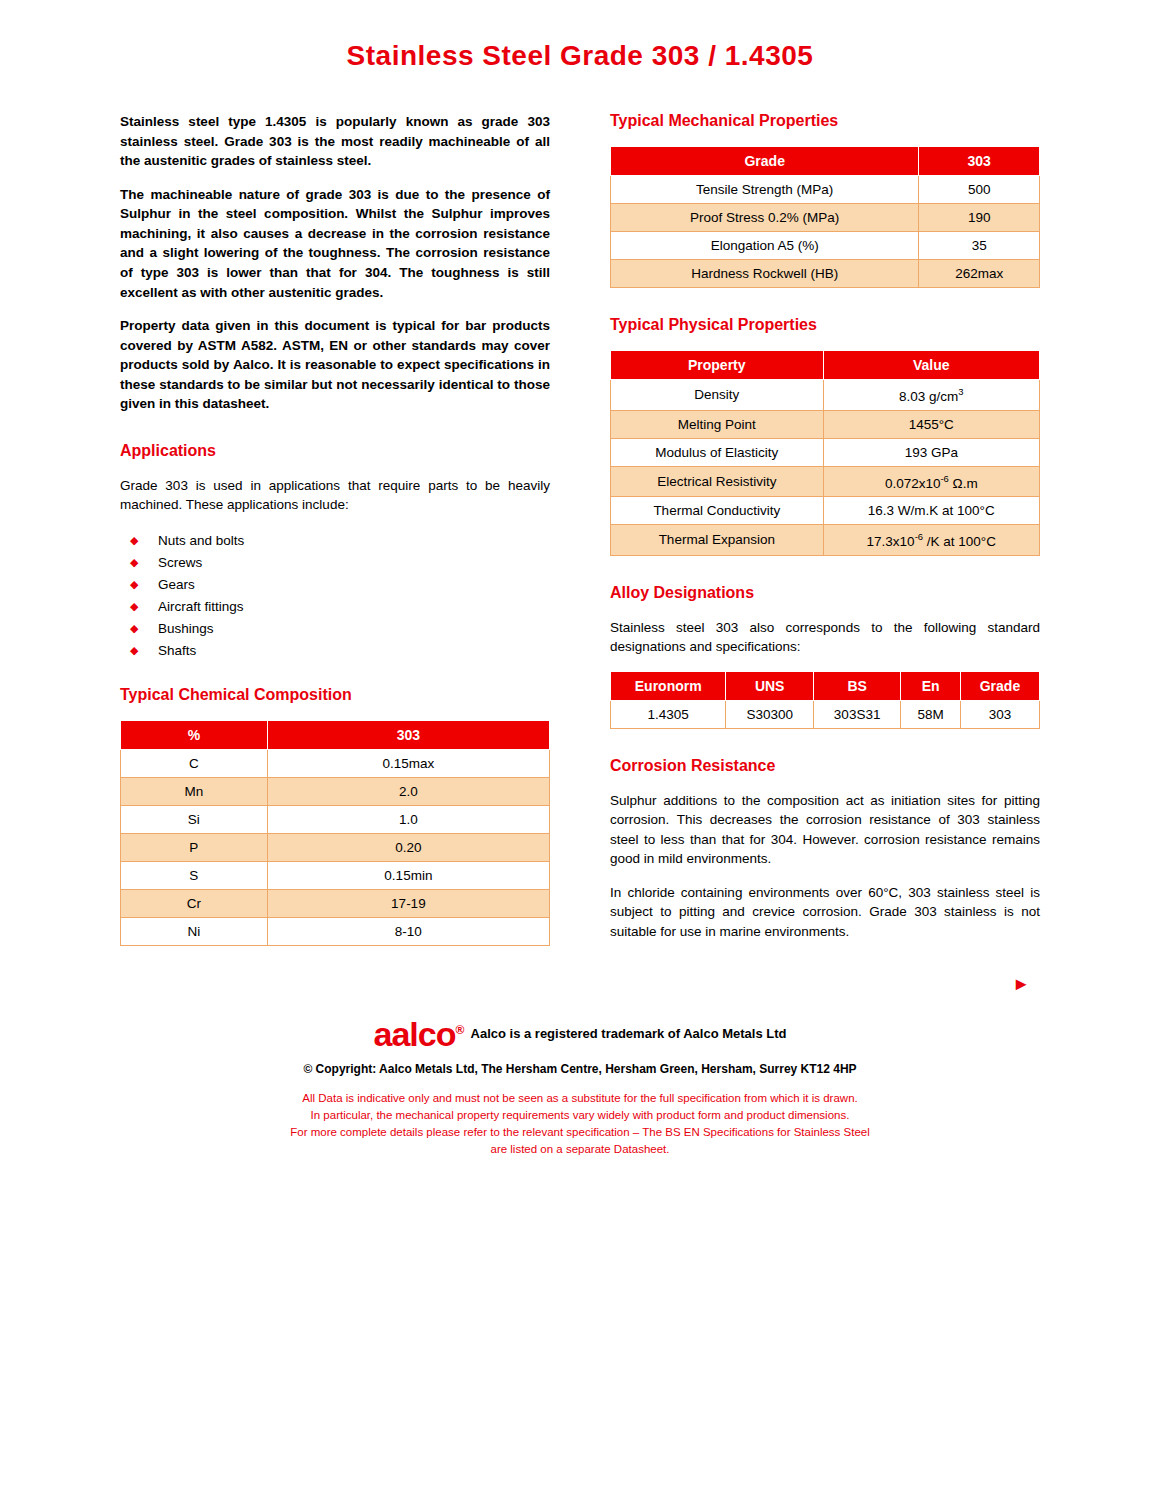Stainless Steel Grade 303 / 1.4305
Stainless steel type 1.4305 is popularly known as grade 303 stainless steel. Grade 303 is the most readily machineable of all the austenitic grades of stainless steel.
The machineable nature of grade 303 is due to the presence of Sulphur in the steel composition. Whilst the Sulphur improves machining, it also causes a decrease in the corrosion resistance and a slight lowering of the toughness. The corrosion resistance of type 303 is lower than that for 304. The toughness is still excellent as with other austenitic grades.
Property data given in this document is typical for bar products covered by ASTM A582. ASTM, EN or other standards may cover products sold by Aalco. It is reasonable to expect specifications in these standards to be similar but not necessarily identical to those given in this datasheet.
Applications
Grade 303 is used in applications that require parts to be heavily machined. These applications include:
Nuts and bolts
Screws
Gears
Aircraft fittings
Bushings
Shafts
Typical Chemical Composition
| % | 303 |
| --- | --- |
| C | 0.15max |
| Mn | 2.0 |
| Si | 1.0 |
| P | 0.20 |
| S | 0.15min |
| Cr | 17-19 |
| Ni | 8-10 |
Typical Mechanical Properties
| Grade | 303 |
| --- | --- |
| Tensile Strength (MPa) | 500 |
| Proof Stress 0.2% (MPa) | 190 |
| Elongation A5 (%) | 35 |
| Hardness Rockwell (HB) | 262max |
Typical Physical Properties
| Property | Value |
| --- | --- |
| Density | 8.03 g/cm 3 |
| Melting Point | 1455°C |
| Modulus of Elasticity | 193 GPa |
| Electrical Resistivity | 0.072x10 -6 Ω.m |
| Thermal Conductivity | 16.3 W/m.K at 100°C |
| Thermal Expansion | 17.3x10 -6 /K at 100°C |
Alloy Designations
Stainless steel 303 also corresponds to the following standard designations and specifications:
| Euronorm | UNS | BS | En | Grade |
| --- | --- | --- | --- | --- |
| 1.4305 | S30300 | 303S31 | 58M | 303 |
Corrosion Resistance
Sulphur additions to the composition act as initiation sites for pitting corrosion. This decreases the corrosion resistance of 303 stainless steel to less than that for 304. However. corrosion resistance remains good in mild environments.
In chloride containing environments over 60°C, 303 stainless steel is subject to pitting and crevice corrosion. Grade 303 stainless is not suitable for use in marine environments.
►
aalco® Aalco is a registered trademark of Aalco Metals Ltd
© Copyright: Aalco Metals Ltd, The Hersham Centre, Hersham Green, Hersham, Surrey KT12 4HP
All Data is indicative only and must not be seen as a substitute for the full specification from which it is drawn.
In particular, the mechanical property requirements vary widely with product form and product dimensions.
For more complete details please refer to the relevant specification – The BS EN Specifications for Stainless Steel
are listed on a separate Datasheet.